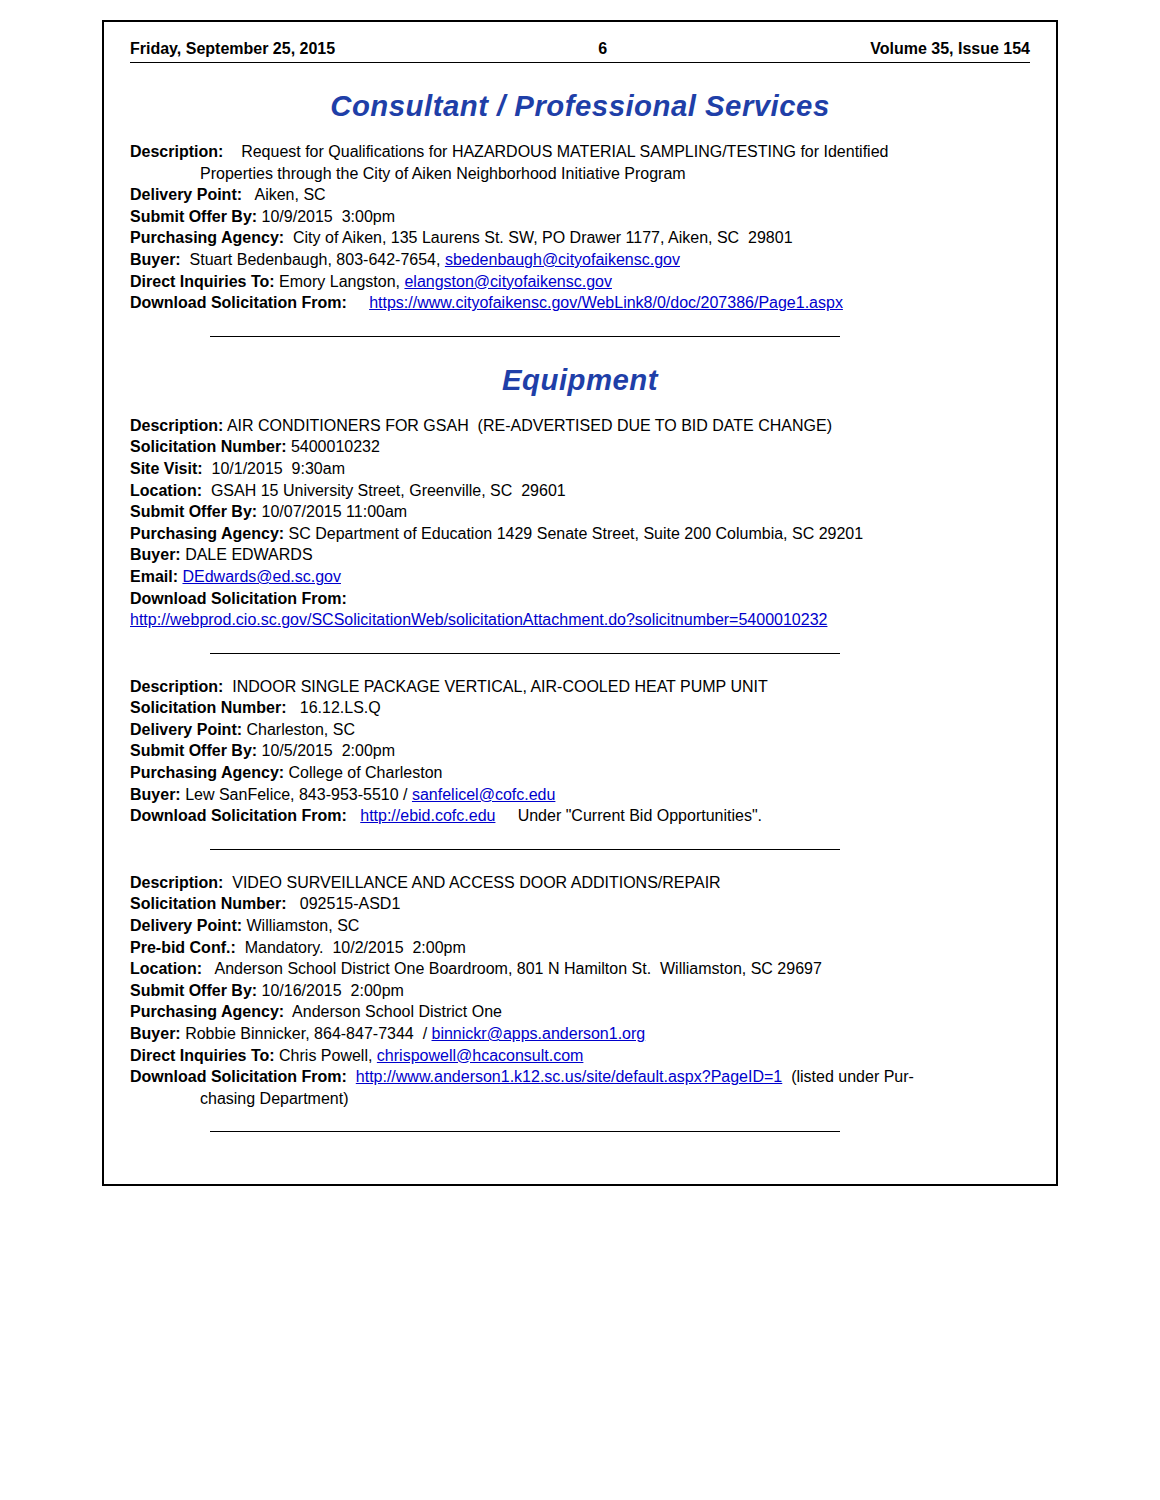Friday, September 25, 2015
6
Volume 35, Issue 154
Consultant / Professional Services
Description: Request for Qualifications for HAZARDOUS MATERIAL SAMPLING/TESTING for Identified
Properties through the City of Aiken Neighborhood Initiative Program
Delivery Point: Aiken, SC
Submit Offer By: 10/9/2015 3:00pm
Purchasing Agency: City of Aiken, 135 Laurens St. SW, PO Drawer 1177, Aiken, SC 29801
Buyer: Stuart Bedenbaugh, 803-642-7654, sbedenbaugh@cityofaikensc.gov
Direct Inquiries To: Emory Langston, elangston@cityofaikensc.gov
Download Solicitation From: https://www.cityofaikensc.gov/WebLink8/0/doc/207386/Page1.aspx
Equipment
Description: AIR CONDITIONERS FOR GSAH (RE-ADVERTISED DUE TO BID DATE CHANGE)
Solicitation Number: 5400010232
Site Visit: 10/1/2015 9:30am
Location: GSAH 15 University Street, Greenville, SC 29601
Submit Offer By: 10/07/2015 11:00am
Purchasing Agency: SC Department of Education 1429 Senate Street, Suite 200 Columbia, SC 29201
Buyer: DALE EDWARDS
Email: DEdwards@ed.sc.gov
Download Solicitation From:
http://webprod.cio.sc.gov/SCSolicitationWeb/solicitationAttachment.do?solicitnumber=5400010232
Description: INDOOR SINGLE PACKAGE VERTICAL, AIR-COOLED HEAT PUMP UNIT
Solicitation Number: 16.12.LS.Q
Delivery Point: Charleston, SC
Submit Offer By: 10/5/2015 2:00pm
Purchasing Agency: College of Charleston
Buyer: Lew SanFelice, 843-953-5510 / sanfelicel@cofc.edu
Download Solicitation From: http://ebid.cofc.edu Under "Current Bid Opportunities".
Description: VIDEO SURVEILLANCE AND ACCESS DOOR ADDITIONS/REPAIR
Solicitation Number: 092515-ASD1
Delivery Point: Williamston, SC
Pre-bid Conf.: Mandatory. 10/2/2015 2:00pm
Location: Anderson School District One Boardroom, 801 N Hamilton St. Williamston, SC 29697
Submit Offer By: 10/16/2015 2:00pm
Purchasing Agency: Anderson School District One
Buyer: Robbie Binnicker, 864-847-7344 / binnickr@apps.anderson1.org
Direct Inquiries To: Chris Powell, chrispowell@hcaconsult.com
Download Solicitation From: http://www.anderson1.k12.sc.us/site/default.aspx?PageID=1 (listed under Pur-
chasing Department)